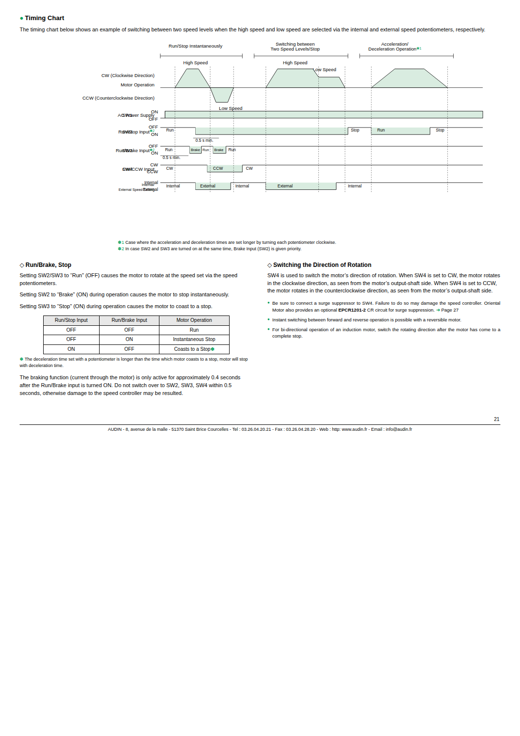Timing Chart
The timing chart below shows an example of switching between two speed levels when the high speed and low speed are selected via the internal and external speed potentiometers, respectively.
Run/Stop Instantaneously Switching between Two Speed Levels/Stop Acceleration/ Deceleration Operation✽1 High Speed High Speed Low Speed Low Speed CW (Clockwise Direction) Motor Operation CCW (Counterclockwise Direction) SW1 AC Power Supply ON OFF SW3 Run/Stop Input✽2 OFF ON Run Stop Run Stop 0.5 s min. SW2 Run/Brake Input✽2 OFF ON Run Brake Run Brake Run 0.5 s min. SW4 CW/CCW Input CW CCW CW CCW CW Internal/ External Speed Setting Internal External Internal External Internal External Internal
✽1 Case where the acceleration and deceleration times are set longer by turning each potentiometer clockwise.
✽2 In case SW2 and SW3 are turned on at the same time, Brake Input (SW2) is given priority.
Run/Brake, Stop
Setting SW2/SW3 to “Run” (OFF) causes the motor to rotate at the speed set via the speed potentiometers.
Setting SW2 to “Brake” (ON) during operation causes the motor to stop instantaneously.
Setting SW3 to “Stop” (ON) during operation causes the motor to coast to a stop.
| Run/Stop Input | Run/Brake Input | Motor Operation |
| --- | --- | --- |
| OFF | OFF | Run |
| OFF | ON | Instantaneous Stop |
| ON | OFF | Coasts to a Stop ✽ |
✽ The deceleration time set with a potentiometer is longer than the time which motor coasts to a stop, motor will stop with deceleration time.
The braking function (current through the motor) is only active for approximately 0.4 seconds after the Run/Brake input is turned ON. Do not switch over to SW2, SW3, SW4 within 0.5 seconds, otherwise damage to the speed controller may be resulted.
Switching the Direction of Rotation
SW4 is used to switch the motor’s direction of rotation. When SW4 is set to CW, the motor rotates in the clockwise direction, as seen from the motor’s output-shaft side. When SW4 is set to CCW, the motor rotates in the counterclockwise direction, as seen from the motor’s output-shaft side.
Be sure to connect a surge suppressor to SW4. Failure to do so may damage the speed controller. Oriental Motor also provides an optional EPCR1201-2 CR circuit for surge suppression. ➜ Page 27
Instant switching between forward and reverse operation is possible with a reversible motor.
For bi-directional operation of an induction motor, switch the rotating direction after the motor has come to a complete stop.
21
AUDIN - 8, avenue de la malle - 51370 Saint Brice Courcelles - Tel : 03.26.04.20.21 - Fax : 03.26.04.28.20 - Web : http: www.audin.fr - Email : info@audin.fr